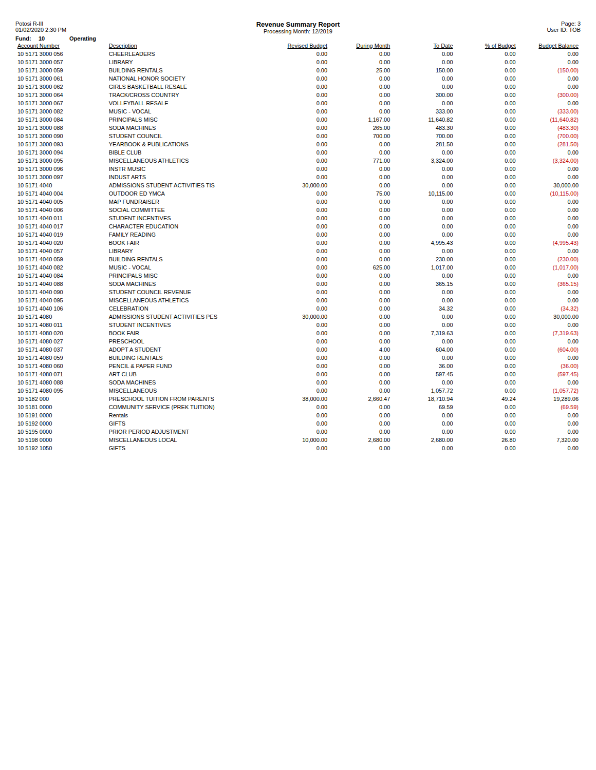| Potosi R-III 01/02/2020 2:30 PM | Revenue Summary Report Processing Month: 12/2019 | Page: 3 User ID: TOB |
Fund: 10 Operating
| Account Number | Description | Revised Budget | During Month | To Date | % of Budget | Budget Balance |
| --- | --- | --- | --- | --- | --- | --- |
| 10 5171 3000 056 | CHEERLEADERS | 0.00 | 0.00 | 0.00 | 0.00 | 0.00 |
| 10 5171 3000 057 | LIBRARY | 0.00 | 0.00 | 0.00 | 0.00 | 0.00 |
| 10 5171 3000 059 | BUILDING RENTALS | 0.00 | 25.00 | 150.00 | 0.00 | (150.00) |
| 10 5171 3000 061 | NATIONAL HONOR SOCIETY | 0.00 | 0.00 | 0.00 | 0.00 | 0.00 |
| 10 5171 3000 062 | GIRLS BASKETBALL RESALE | 0.00 | 0.00 | 0.00 | 0.00 | 0.00 |
| 10 5171 3000 064 | TRACK/CROSS COUNTRY | 0.00 | 0.00 | 300.00 | 0.00 | (300.00) |
| 10 5171 3000 067 | VOLLEYBALL RESALE | 0.00 | 0.00 | 0.00 | 0.00 | 0.00 |
| 10 5171 3000 082 | MUSIC - VOCAL | 0.00 | 0.00 | 333.00 | 0.00 | (333.00) |
| 10 5171 3000 084 | PRINCIPALS MISC | 0.00 | 1,167.00 | 11,640.82 | 0.00 | (11,640.82) |
| 10 5171 3000 088 | SODA MACHINES | 0.00 | 265.00 | 483.30 | 0.00 | (483.30) |
| 10 5171 3000 090 | STUDENT COUNCIL | 0.00 | 700.00 | 700.00 | 0.00 | (700.00) |
| 10 5171 3000 093 | YEARBOOK & PUBLICATIONS | 0.00 | 0.00 | 281.50 | 0.00 | (281.50) |
| 10 5171 3000 094 | BIBLE CLUB | 0.00 | 0.00 | 0.00 | 0.00 | 0.00 |
| 10 5171 3000 095 | MISCELLANEOUS ATHLETICS | 0.00 | 771.00 | 3,324.00 | 0.00 | (3,324.00) |
| 10 5171 3000 096 | INSTR MUSIC | 0.00 | 0.00 | 0.00 | 0.00 | 0.00 |
| 10 5171 3000 097 | INDUST ARTS | 0.00 | 0.00 | 0.00 | 0.00 | 0.00 |
| 10 5171 4040 | ADMISSIONS STUDENT ACTIVITIES TIS | 30,000.00 | 0.00 | 0.00 | 0.00 | 30,000.00 |
| 10 5171 4040 004 | OUTDOOR ED YMCA | 0.00 | 75.00 | 10,115.00 | 0.00 | (10,115.00) |
| 10 5171 4040 005 | MAP FUNDRAISER | 0.00 | 0.00 | 0.00 | 0.00 | 0.00 |
| 10 5171 4040 006 | SOCIAL COMMITTEE | 0.00 | 0.00 | 0.00 | 0.00 | 0.00 |
| 10 5171 4040 011 | STUDENT INCENTIVES | 0.00 | 0.00 | 0.00 | 0.00 | 0.00 |
| 10 5171 4040 017 | CHARACTER EDUCATION | 0.00 | 0.00 | 0.00 | 0.00 | 0.00 |
| 10 5171 4040 019 | FAMILY READING | 0.00 | 0.00 | 0.00 | 0.00 | 0.00 |
| 10 5171 4040 020 | BOOK FAIR | 0.00 | 0.00 | 4,995.43 | 0.00 | (4,995.43) |
| 10 5171 4040 057 | LIBRARY | 0.00 | 0.00 | 0.00 | 0.00 | 0.00 |
| 10 5171 4040 059 | BUILDING RENTALS | 0.00 | 0.00 | 230.00 | 0.00 | (230.00) |
| 10 5171 4040 082 | MUSIC - VOCAL | 0.00 | 625.00 | 1,017.00 | 0.00 | (1,017.00) |
| 10 5171 4040 084 | PRINCIPALS MISC | 0.00 | 0.00 | 0.00 | 0.00 | 0.00 |
| 10 5171 4040 088 | SODA MACHINES | 0.00 | 0.00 | 365.15 | 0.00 | (365.15) |
| 10 5171 4040 090 | STUDENT COUNCIL REVENUE | 0.00 | 0.00 | 0.00 | 0.00 | 0.00 |
| 10 5171 4040 095 | MISCELLANEOUS ATHLETICS | 0.00 | 0.00 | 0.00 | 0.00 | 0.00 |
| 10 5171 4040 106 | CELEBRATION | 0.00 | 0.00 | 34.32 | 0.00 | (34.32) |
| 10 5171 4080 | ADMISSIONS STUDENT ACTIVITIES PES | 30,000.00 | 0.00 | 0.00 | 0.00 | 30,000.00 |
| 10 5171 4080 011 | STUDENT INCENTIVES | 0.00 | 0.00 | 0.00 | 0.00 | 0.00 |
| 10 5171 4080 020 | BOOK FAIR | 0.00 | 0.00 | 7,319.63 | 0.00 | (7,319.63) |
| 10 5171 4080 027 | PRESCHOOL | 0.00 | 0.00 | 0.00 | 0.00 | 0.00 |
| 10 5171 4080 037 | ADOPT A STUDENT | 0.00 | 4.00 | 604.00 | 0.00 | (604.00) |
| 10 5171 4080 059 | BUILDING RENTALS | 0.00 | 0.00 | 0.00 | 0.00 | 0.00 |
| 10 5171 4080 060 | PENCIL & PAPER FUND | 0.00 | 0.00 | 36.00 | 0.00 | (36.00) |
| 10 5171 4080 071 | ART CLUB | 0.00 | 0.00 | 597.45 | 0.00 | (597.45) |
| 10 5171 4080 088 | SODA MACHINES | 0.00 | 0.00 | 0.00 | 0.00 | 0.00 |
| 10 5171 4080 095 | MISCELLANEOUS | 0.00 | 0.00 | 1,057.72 | 0.00 | (1,057.72) |
| 10 5182 000 | PRESCHOOL TUITION FROM PARENTS | 38,000.00 | 2,660.47 | 18,710.94 | 49.24 | 19,289.06 |
| 10 5181 0000 | COMMUNITY SERVICE (PREK TUITION) | 0.00 | 0.00 | 69.59 | 0.00 | (69.59) |
| 10 5191 0000 | Rentals | 0.00 | 0.00 | 0.00 | 0.00 | 0.00 |
| 10 5192 0000 | GIFTS | 0.00 | 0.00 | 0.00 | 0.00 | 0.00 |
| 10 5195 0000 | PRIOR PERIOD ADJUSTMENT | 0.00 | 0.00 | 0.00 | 0.00 | 0.00 |
| 10 5198 0000 | MISCELLANEOUS LOCAL | 10,000.00 | 2,680.00 | 2,680.00 | 26.80 | 7,320.00 |
| 10 5192 1050 | GIFTS | 0.00 | 0.00 | 0.00 | 0.00 | 0.00 |